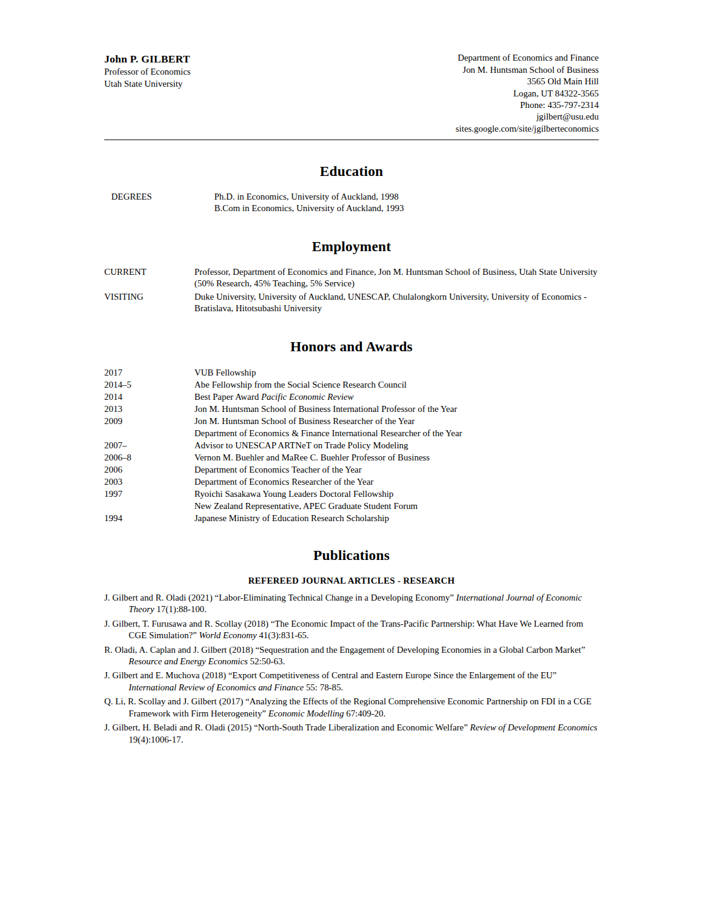John P. GILBERT
Professor of Economics
Utah State University
Department of Economics and Finance
Jon M. Huntsman School of Business
3565 Old Main Hill
Logan, UT 84322-3565
Phone: 435-797-2314
jgilbert@usu.edu
sites.google.com/site/jgilberteconomics
Education
| DEGREES | Ph.D. in Economics, University of Auckland, 1998 B.Com in Economics, University of Auckland, 1993 |
Employment
| CURRENT | Professor, Department of Economics and Finance, Jon M. Huntsman School of Business, Utah State University (50% Research, 45% Teaching, 5% Service) |
| VISITING | Duke University, University of Auckland, UNESCAP, Chulalongkorn University, University of Economics - Bratislava, Hitotsubashi University |
Honors and Awards
| 2017 | VUB Fellowship |
| 2014–5 | Abe Fellowship from the Social Science Research Council |
| 2014 | Best Paper Award Pacific Economic Review |
| 2013 | Jon M. Huntsman School of Business International Professor of the Year |
| 2009 | Jon M. Huntsman School of Business Researcher of the Year |
| | Department of Economics & Finance International Researcher of the Year |
| 2007– | Advisor to UNESCAP ARTNeT on Trade Policy Modeling |
| 2006–8 | Vernon M. Buehler and MaRee C. Buehler Professor of Business |
| 2006 | Department of Economics Teacher of the Year |
| 2003 | Department of Economics Researcher of the Year |
| 1997 | Ryoichi Sasakawa Young Leaders Doctoral Fellowship |
| | New Zealand Representative, APEC Graduate Student Forum |
| 1994 | Japanese Ministry of Education Research Scholarship |
Publications
REFEREED JOURNAL ARTICLES - RESEARCH
J. Gilbert and R. Oladi (2021) “Labor-Eliminating Technical Change in a Developing Economy” International Journal of Economic Theory 17(1):88-100.
J. Gilbert, T. Furusawa and R. Scollay (2018) “The Economic Impact of the Trans-Pacific Partnership: What Have We Learned from CGE Simulation?” World Economy 41(3):831-65.
R. Oladi, A. Caplan and J. Gilbert (2018) “Sequestration and the Engagement of Developing Economies in a Global Carbon Market” Resource and Energy Economics 52:50-63.
J. Gilbert and E. Muchova (2018) “Export Competitiveness of Central and Eastern Europe Since the Enlargement of the EU” International Review of Economics and Finance 55: 78-85.
Q. Li, R. Scollay and J. Gilbert (2017) “Analyzing the Effects of the Regional Comprehensive Economic Partnership on FDI in a CGE Framework with Firm Heterogeneity” Economic Modelling 67:409-20.
J. Gilbert, H. Beladi and R. Oladi (2015) “North-South Trade Liberalization and Economic Welfare” Review of Development Economics 19(4):1006-17.